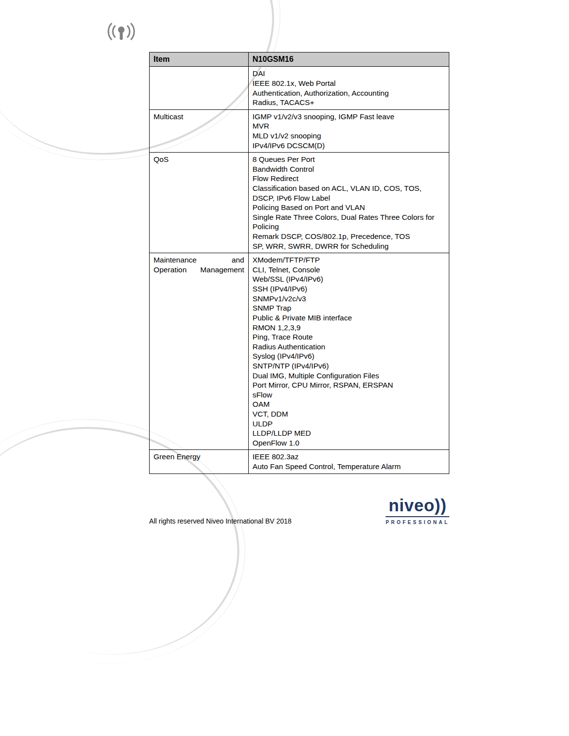| Item | N10GSM16 |
| --- | --- |
| | DAI IEEE 802.1x, Web Portal Authentication, Authorization, Accounting Radius, TACACS+ |
| Multicast | IGMP v1/v2/v3 snooping, IGMP Fast leave MVR MLD v1/v2 snooping IPv4/IPv6 DCSCM(D) |
| QoS | 8 Queues Per Port Bandwidth Control Flow Redirect Classification based on ACL, VLAN ID, COS, TOS, DSCP, IPv6 Flow Label Policing Based on Port and VLAN Single Rate Three Colors, Dual Rates Three Colors for Policing Remark DSCP, COS/802.1p, Precedence, TOS SP, WRR, SWRR, DWRR for Scheduling |
| Maintenance and Operation Management | XModem/TFTP/FTP CLI, Telnet, Console Web/SSL (IPv4/IPv6) SSH (IPv4/IPv6) SNMPv1/v2c/v3 SNMP Trap Public & Private MIB interface RMON 1,2,3,9 Ping, Trace Route Radius Authentication Syslog (IPv4/IPv6) SNTP/NTP (IPv4/IPv6) Dual IMG, Multiple Configuration Files Port Mirror, CPU Mirror, RSPAN, ERSPAN sFlow OAM VCT, DDM ULDP LLDP/LLDP MED OpenFlow 1.0 |
| Green Energy | IEEE 802.3az Auto Fan Speed Control, Temperature Alarm |
All rights reserved Niveo International BV 2018
niveo))
PROFESSIONAL